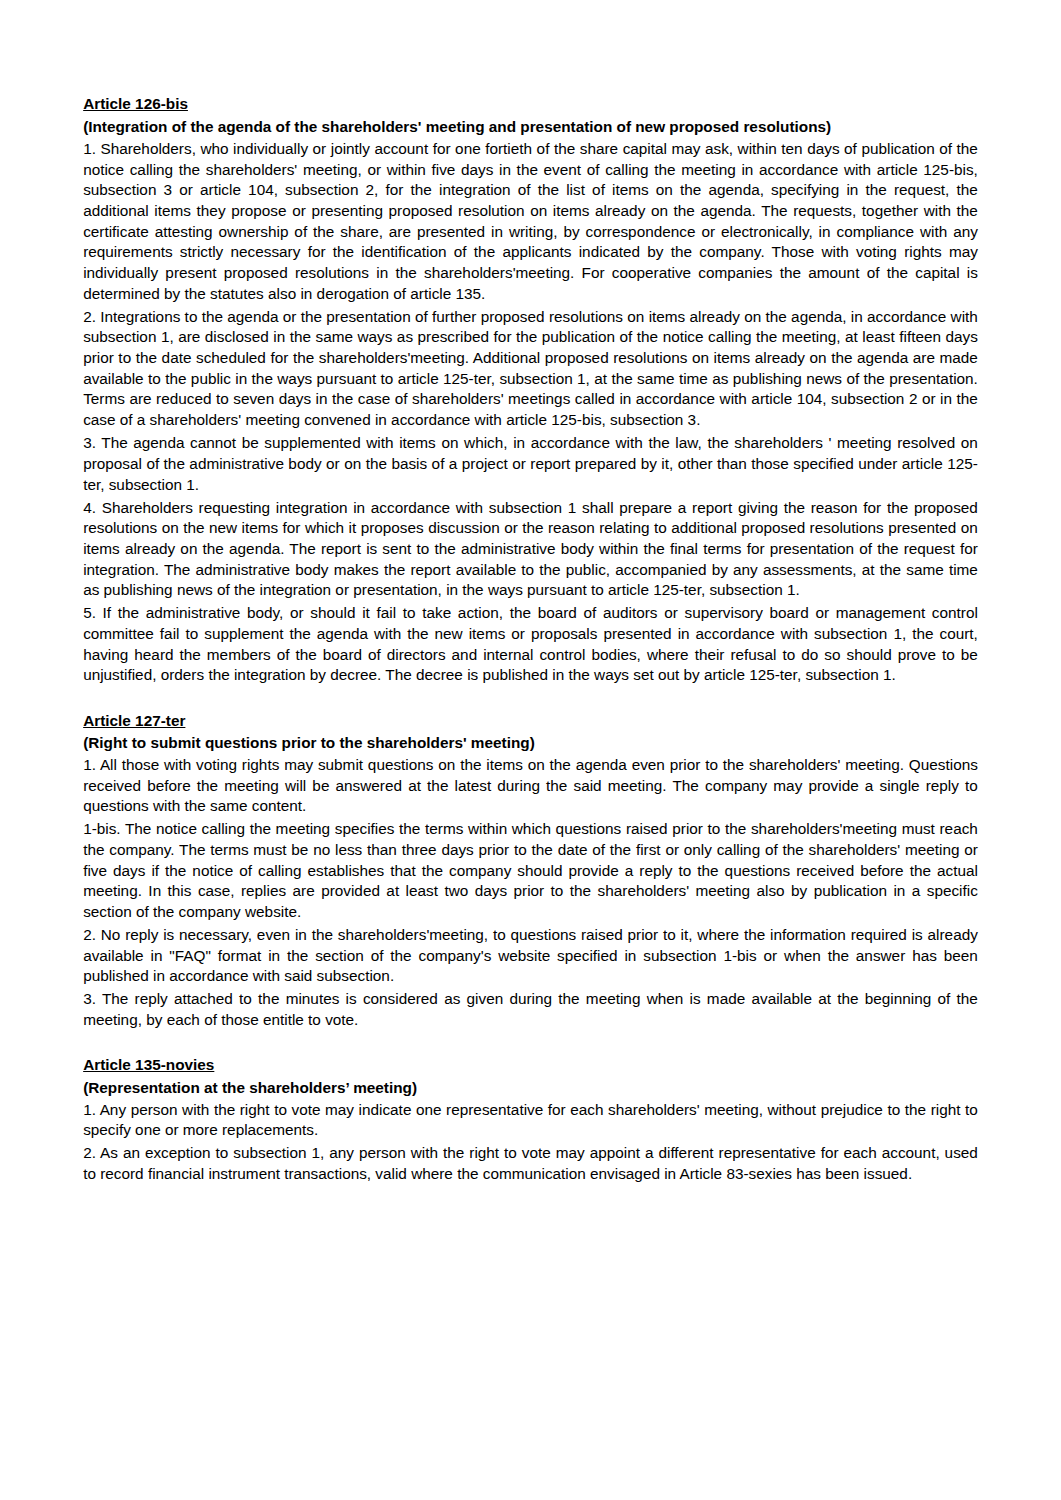Article 126-bis
(Integration of the agenda of the shareholders' meeting and presentation of new proposed resolutions)
1. Shareholders, who individually or jointly account for one fortieth of the share capital may ask, within ten days of publication of the notice calling the shareholders' meeting, or within five days in the event of calling the meeting in accordance with article 125-bis, subsection 3 or article 104, subsection 2, for the integration of the list of items on the agenda, specifying in the request, the additional items they propose or presenting proposed resolution on items already on the agenda. The requests, together with the certificate attesting ownership of the share, are presented in writing, by correspondence or electronically, in compliance with any requirements strictly necessary for the identification of the applicants indicated by the company. Those with voting rights may individually present proposed resolutions in the shareholders'meeting. For cooperative companies the amount of the capital is determined by the statutes also in derogation of article 135.
2. Integrations to the agenda or the presentation of further proposed resolutions on items already on the agenda, in accordance with subsection 1, are disclosed in the same ways as prescribed for the publication of the notice calling the meeting, at least fifteen days prior to the date scheduled for the shareholders'meeting. Additional proposed resolutions on items already on the agenda are made available to the public in the ways pursuant to article 125-ter, subsection 1, at the same time as publishing news of the presentation. Terms are reduced to seven days in the case of shareholders' meetings called in accordance with article 104, subsection 2 or in the case of a shareholders' meeting convened in accordance with article 125-bis, subsection 3.
3. The agenda cannot be supplemented with items on which, in accordance with the law, the shareholders ' meeting resolved on proposal of the administrative body or on the basis of a project or report prepared by it, other than those specified under article 125-ter, subsection 1.
4. Shareholders requesting integration in accordance with subsection 1 shall prepare a report giving the reason for the proposed resolutions on the new items for which it proposes discussion or the reason relating to additional proposed resolutions presented on items already on the agenda. The report is sent to the administrative body within the final terms for presentation of the request for integration. The administrative body makes the report available to the public, accompanied by any assessments, at the same time as publishing news of the integration or presentation, in the ways pursuant to article 125-ter, subsection 1.
5. If the administrative body, or should it fail to take action, the board of auditors or supervisory board or management control committee fail to supplement the agenda with the new items or proposals presented in accordance with subsection 1, the court, having heard the members of the board of directors and internal control bodies, where their refusal to do so should prove to be unjustified, orders the integration by decree. The decree is published in the ways set out by article 125-ter, subsection 1.
Article 127-ter
(Right to submit questions prior to the shareholders' meeting)
1. All those with voting rights may submit questions on the items on the agenda even prior to the shareholders' meeting. Questions received before the meeting will be answered at the latest during the said meeting. The company may provide a single reply to questions with the same content.
1-bis. The notice calling the meeting specifies the terms within which questions raised prior to the shareholders'meeting must reach the company. The terms must be no less than three days prior to the date of the first or only calling of the shareholders' meeting or five days if the notice of calling establishes that the company should provide a reply to the questions received before the actual meeting. In this case, replies are provided at least two days prior to the shareholders' meeting also by publication in a specific section of the company website.
2. No reply is necessary, even in the shareholders'meeting, to questions raised prior to it, where the information required is already available in "FAQ" format in the section of the company's website specified in subsection 1-bis or when the answer has been published in accordance with said subsection.
3. The reply attached to the minutes is considered as given during the meeting when is made available at the beginning of the meeting, by each of those entitle to vote.
Article 135-novies
(Representation at the shareholders’ meeting)
1. Any person with the right to vote may indicate one representative for each shareholders' meeting, without prejudice to the right to specify one or more replacements.
2. As an exception to subsection 1, any person with the right to vote may appoint a different representative for each account, used to record financial instrument transactions, valid where the communication envisaged in Article 83-sexies has been issued.